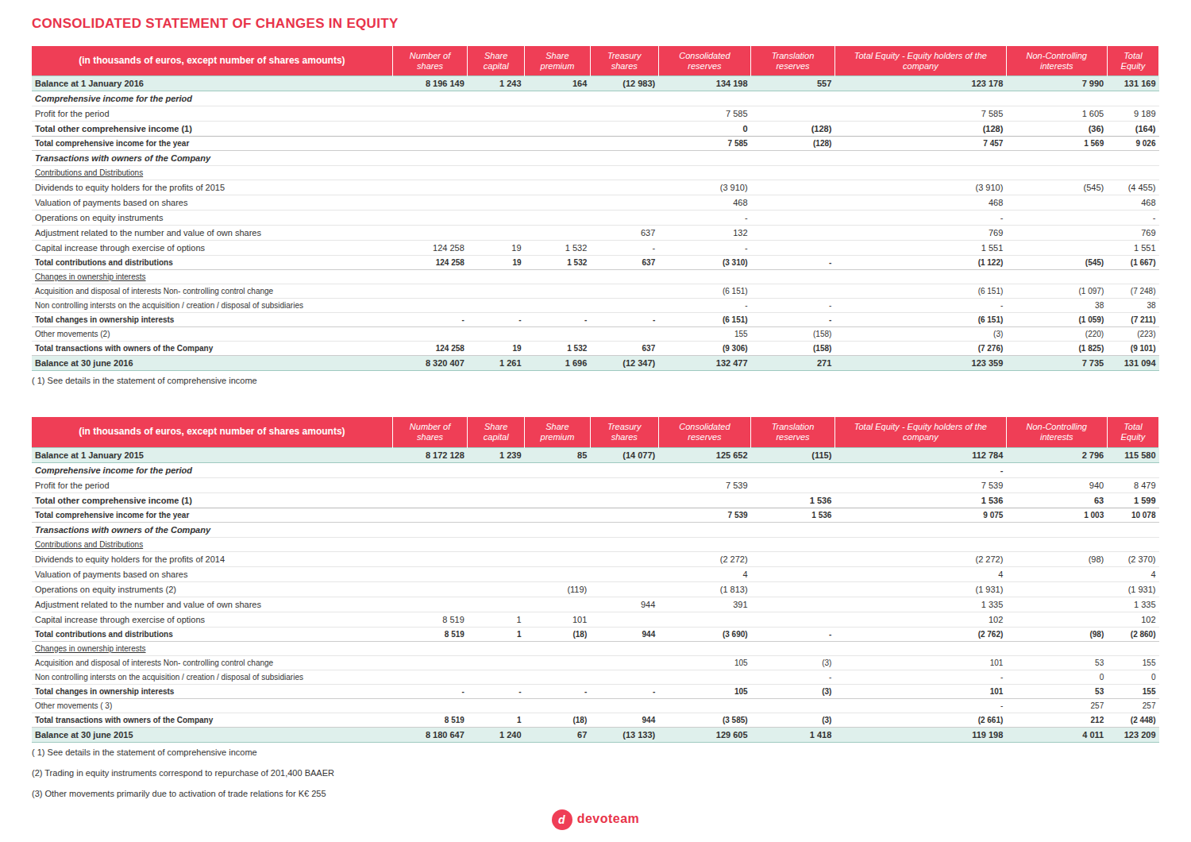Consolidated Statement of Changes in Equity
| (in thousands of euros, except number of shares amounts) | Number of shares | Share capital | Share premium | Treasury shares | Consolidated reserves | Translation reserves | Total Equity - Equity holders of the company | Non-Controlling interests | Total Equity |
| --- | --- | --- | --- | --- | --- | --- | --- | --- | --- |
| Balance at 1 January 2016 | 8 196 149 | 1 243 | 164 | (12 983) | 134 198 | 557 | 123 178 | 7 990 | 131 169 |
| Comprehensive income for the period | | | | | | | | | |
| Profit for the period | | | | | 7 585 | | 7 585 | 1 605 | 9 189 |
| Total other comprehensive income (1) | | | | | 0 | (128) | (128) | (36) | (164) |
| Total comprehensive income for the year | | | | | 7 585 | (128) | 7 457 | 1 569 | 9 026 |
| Transactions with owners of the Company | | | | | | | | | |
| Contributions and Distributions | | | | | | | | | |
| Dividends to equity holders for the profits of 2015 | | | | | (3 910) | | (3 910) | (545) | (4 455) |
| Valuation of payments based on shares | | | | | 468 | | 468 | | 468 |
| Operations on equity instruments | | | | | - | | - | | - |
| Adjustment related to the number and value of own shares | | | | 637 | 132 | | 769 | | 769 |
| Capital increase through exercise of options | 124 258 | 19 | 1 532 | - | - | | 1 551 | | 1 551 |
| Total contributions and distributions | 124 258 | 19 | 1 532 | 637 | (3 310) | - | (1 122) | (545) | (1 667) |
| Changes in ownership interests | | | | | | | | | |
| Acquisition and disposal of interests Non- controlling control change | | | | | (6 151) | | (6 151) | (1 097) | (7 248) |
| Non controlling intersts on the acquisition / creation / disposal of subsidiaries | | | | | - | - | - | 38 | 38 |
| Total changes in ownership interests | - | - | - | - | (6 151) | - | (6 151) | (1 059) | (7 211) |
| Other movements (2) | | | | | 155 | (158) | (3) | (220) | (223) |
| Total transactions with owners of the Company | 124 258 | 19 | 1 532 | 637 | (9 306) | (158) | (7 276) | (1 825) | (9 101) |
| Balance at 30 june 2016 | 8 320 407 | 1 261 | 1 696 | (12 347) | 132 477 | 271 | 123 359 | 7 735 | 131 094 |
( 1) See details in the statement of comprehensive income
| (in thousands of euros, except number of shares amounts) | Number of shares | Share capital | Share premium | Treasury shares | Consolidated reserves | Translation reserves | Total Equity - Equity holders of the company | Non-Controlling interests | Total Equity |
| --- | --- | --- | --- | --- | --- | --- | --- | --- | --- |
| Balance at 1 January 2015 | 8 172 128 | 1 239 | 85 | (14 077) | 125 652 | (115) | 112 784 | 2 796 | 115 580 |
| Comprehensive income for the period | | | | | | | - | | |
| Profit for the period | | | | | 7 539 | | 7 539 | 940 | 8 479 |
| Total other comprehensive income (1) | | | | | | 1 536 | 1 536 | 63 | 1 599 |
| Total comprehensive income for the year | | | | | 7 539 | 1 536 | 9 075 | 1 003 | 10 078 |
| Transactions with owners of the Company | | | | | | | | | |
| Contributions and Distributions | | | | | | | | | |
| Dividends to equity holders for the profits of 2014 | | | | | (2 272) | | (2 272) | (98) | (2 370) |
| Valuation of payments based on shares | | | | | 4 | | 4 | | 4 |
| Operations on equity instruments (2) | | | (119) | | (1 813) | | (1 931) | | (1 931) |
| Adjustment related to the number and value of own shares | | | | 944 | 391 | | 1 335 | | 1 335 |
| Capital increase through exercise of options | 8 519 | 1 | 101 | | | | 102 | | 102 |
| Total contributions and distributions | 8 519 | 1 | (18) | 944 | (3 690) | - | (2 762) | (98) | (2 860) |
| Changes in ownership interests | | | | | | | | | |
| Acquisition and disposal of interests Non- controlling control change | | | | | 105 | (3) | 101 | 53 | 155 |
| Non controlling intersts on the acquisition / creation / disposal of subsidiaries | | | | | | - | - | 0 | 0 |
| Total changes in ownership interests | - | - | - | - | 105 | (3) | 101 | 53 | 155 |
| Other movements ( 3) | | | | | | | - | 257 | 257 |
| Total transactions with owners of the Company | 8 519 | 1 | (18) | 944 | (3 585) | (3) | (2 661) | 212 | (2 448) |
| Balance at 30 june 2015 | 8 180 647 | 1 240 | 67 | (13 133) | 129 605 | 1 418 | 119 198 | 4 011 | 123 209 |
( 1) See details in the statement of comprehensive income
(2) Trading in equity instruments correspond to repurchase of 201,400 BAAER
(3) Other movements primarily due to activation of trade relations for K€ 255
ddevoteam